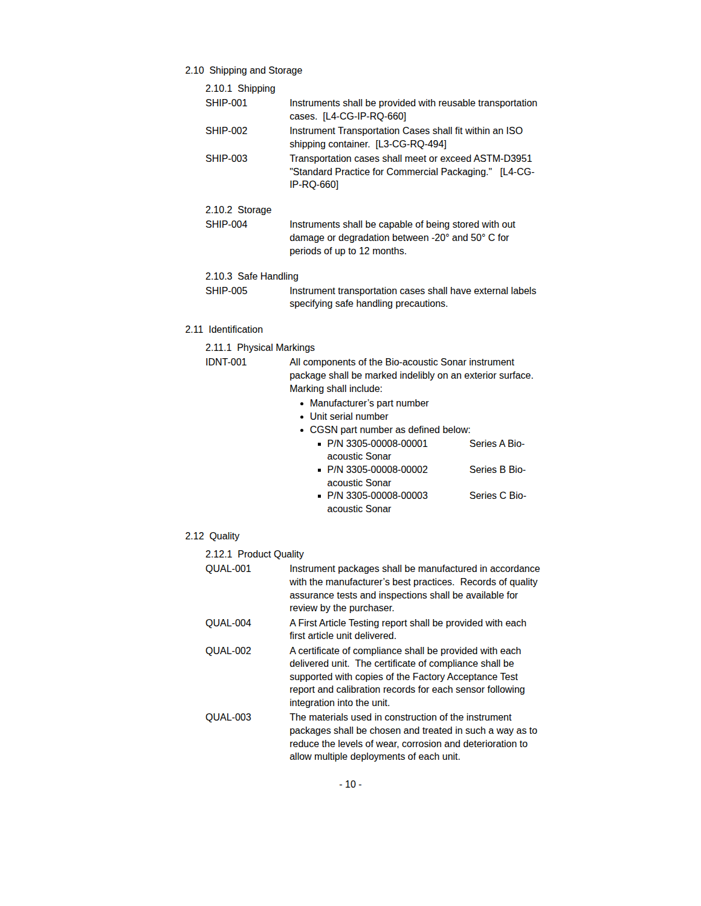2.10 Shipping and Storage
2.10.1 Shipping
| SHIP-001 | Instruments shall be provided with reusable transportation cases. [L4-CG-IP-RQ-660] |
| SHIP-002 | Instrument Transportation Cases shall fit within an ISO shipping container. [L3-CG-RQ-494] |
| SHIP-003 | Transportation cases shall meet or exceed ASTM-D3951 "Standard Practice for Commercial Packaging." [L4-CG-IP-RQ-660] |
2.10.2 Storage
| SHIP-004 | Instruments shall be capable of being stored with out damage or degradation between -20° and 50° C for periods of up to 12 months. |
2.10.3 Safe Handling
| SHIP-005 | Instrument transportation cases shall have external labels specifying safe handling precautions. |
2.11 Identification
2.11.1 Physical Markings
| IDNT-001 | All components of the Bio-acoustic Sonar instrument package shall be marked indelibly on an exterior surface. Marking shall include: Manufacturer’s part number Unit serial number CGSN part number as defined below: P/N 3305-00008-00001 Series A Bio-acoustic Sonar P/N 3305-00008-00002 Series B Bio-acoustic Sonar P/N 3305-00008-00003 Series C Bio-acoustic Sonar |
2.12 Quality
2.12.1 Product Quality
| QUAL-001 | Instrument packages shall be manufactured in accordance with the manufacturer’s best practices. Records of quality assurance tests and inspections shall be available for review by the purchaser. |
| QUAL-004 | A First Article Testing report shall be provided with each first article unit delivered. |
| QUAL-002 | A certificate of compliance shall be provided with each delivered unit. The certificate of compliance shall be supported with copies of the Factory Acceptance Test report and calibration records for each sensor following integration into the unit. |
| QUAL-003 | The materials used in construction of the instrument packages shall be chosen and treated in such a way as to reduce the levels of wear, corrosion and deterioration to allow multiple deployments of each unit. |
- 10 -